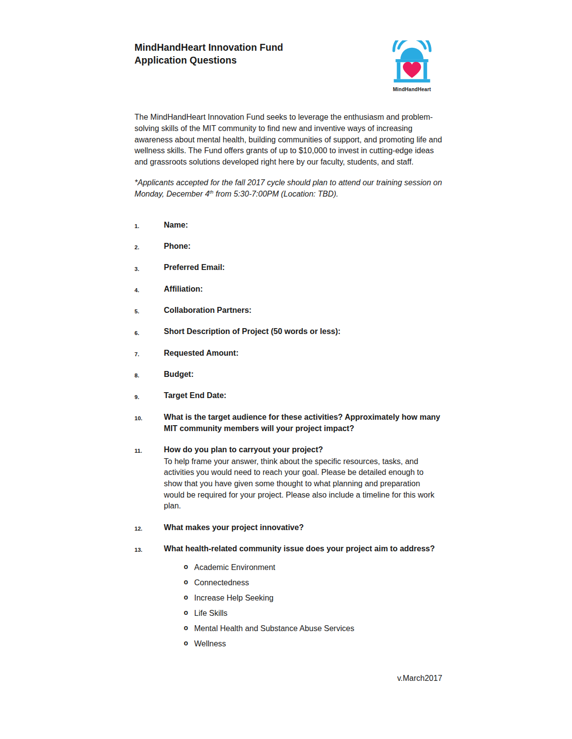MindHandHeart Innovation Fund Application Questions
Mind Hand Heart
The MindHandHeart Innovation Fund seeks to leverage the enthusiasm and problem-solving skills of the MIT community to find new and inventive ways of increasing awareness about mental health, building communities of support, and promoting life and wellness skills. The Fund offers grants of up to $10,000 to invest in cutting-edge ideas and grassroots solutions developed right here by our faculty, students, and staff.
*Applicants accepted for the fall 2017 cycle should plan to attend our training session on Monday, December 4th from 5:30-7:00PM (Location: TBD).
Name:
Phone:
Preferred Email:
Affiliation:
Collaboration Partners:
Short Description of Project (50 words or less):
Requested Amount:
Budget:
Target End Date:
What is the target audience for these activities? Approximately how many MIT community members will your project impact?
How do you plan to carryout your project? To help frame your answer, think about the specific resources, tasks, and activities you would need to reach your goal. Please be detailed enough to show that you have given some thought to what planning and preparation would be required for your project. Please also include a timeline for this work plan.
What makes your project innovative?
What health-related community issue does your project aim to address?
Academic Environment
Connectedness
Increase Help Seeking
Life Skills
Mental Health and Substance Abuse Services
Wellness
v.March2017